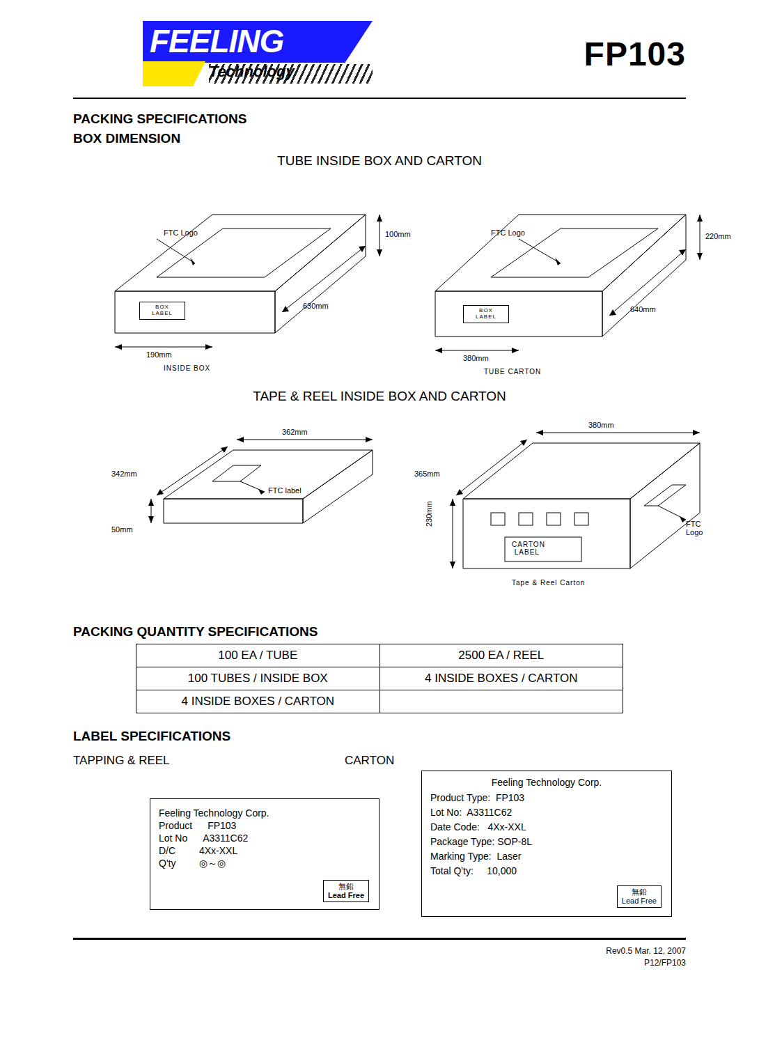FEELING
Technology
FP103
PACKING SPECIFICATIONS
BOX DIMENSION
TUBE INSIDE BOX AND CARTON
FTC Logo
100mm
630mm
190mm
BOX
LABEL
INSIDE BOX
FTC Logo
220mm
640mm
380mm
BOX
LABEL
TUBE CARTON
TAPE & REEL INSIDE BOX AND CARTON
362mm
342mm
50mm
FTC label
380mm
365mm
230mm
CARTON
LABEL
FTC Logo
Tape & Reel Carton
PACKING QUANTITY SPECIFICATIONS
| 100 EA / TUBE | 2500 EA / REEL |
| 100 TUBES / INSIDE BOX | 4 INSIDE BOXES / CARTON |
| 4 INSIDE BOXES / CARTON | |
LABEL SPECIFICATIONS
TAPPING & REEL
CARTON
Feeling Technology Corp.
Product FP103
Lot No A3311C62
D/C 4Xx-XXL
Q'ty ◎～◎
無鉛
Lead Free
Feeling Technology Corp.
Product Type: FP103
Lot No: A3311C62
Date Code: 4Xx-XXL
Package Type: SOP-8L
Marking Type: Laser
Total Q'ty: 10,000
無鉛
Lead Free
Rev0.5 Mar. 12, 2007
P12/FP103